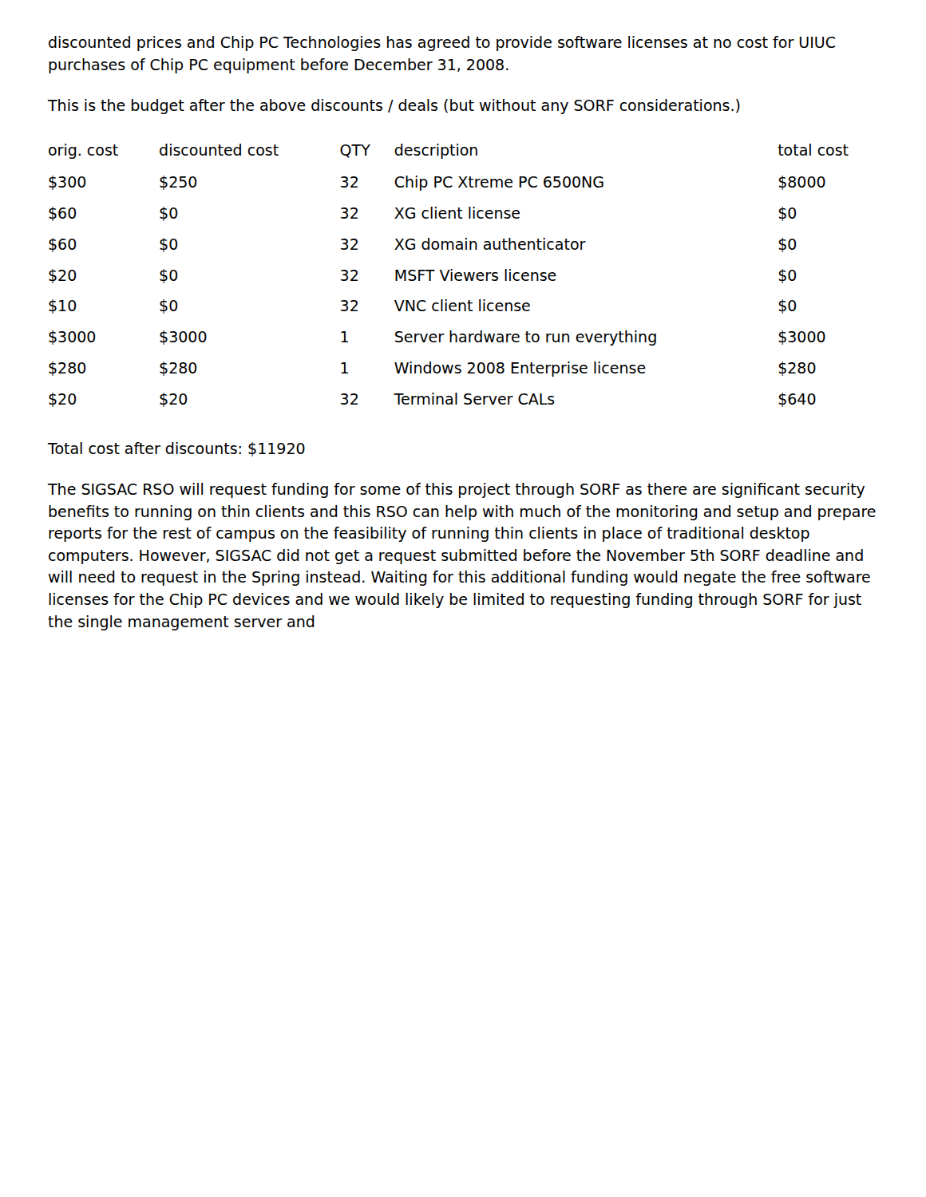discounted prices and Chip PC Technologies has agreed to provide software licenses at no cost for UIUC purchases of Chip PC equipment before December 31, 2008.
This is the budget after the above discounts / deals (but without any SORF considerations.)
| orig. cost | discounted cost | QTY | description | total cost |
| --- | --- | --- | --- | --- |
| $300 | $250 | 32 | Chip PC Xtreme PC 6500NG | $8000 |
| $60 | $0 | 32 | XG client license | $0 |
| $60 | $0 | 32 | XG domain authenticator | $0 |
| $20 | $0 | 32 | MSFT Viewers license | $0 |
| $10 | $0 | 32 | VNC client license | $0 |
| $3000 | $3000 | 1 | Server hardware to run everything | $3000 |
| $280 | $280 | 1 | Windows 2008 Enterprise license | $280 |
| $20 | $20 | 32 | Terminal Server CALs | $640 |
Total cost after discounts: $11920
The SIGSAC RSO will request funding for some of this project through SORF as there are significant security benefits to running on thin clients and this RSO can help with much of the monitoring and setup and prepare reports for the rest of campus on the feasibility of running thin clients in place of traditional desktop computers. However, SIGSAC did not get a request submitted before the November 5th SORF deadline and will need to request in the Spring instead. Waiting for this additional funding would negate the free software licenses for the Chip PC devices and we would likely be limited to requesting funding through SORF for just the single management server and